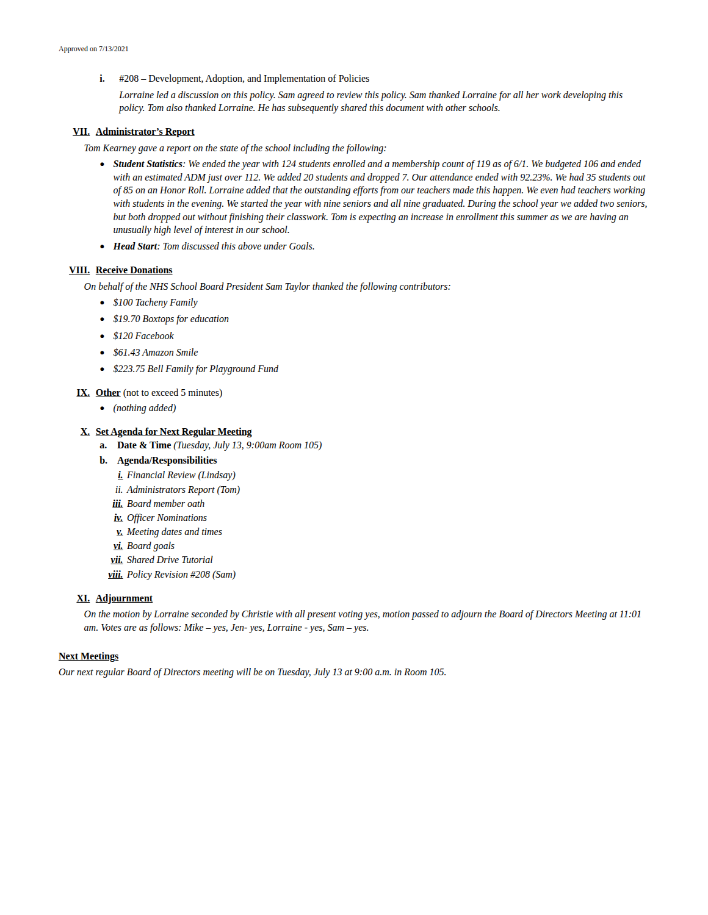Approved on 7/13/2021
i. #208 – Development, Adoption, and Implementation of Policies
Lorraine led a discussion on this policy. Sam agreed to review this policy. Sam thanked Lorraine for all her work developing this policy. Tom also thanked Lorraine. He has subsequently shared this document with other schools.
VII. Administrator’s Report
Tom Kearney gave a report on the state of the school including the following:
Student Statistics: We ended the year with 124 students enrolled and a membership count of 119 as of 6/1. We budgeted 106 and ended with an estimated ADM just over 112. We added 20 students and dropped 7. Our attendance ended with 92.23%. We had 35 students out of 85 on an Honor Roll. Lorraine added that the outstanding efforts from our teachers made this happen. We even had teachers working with students in the evening. We started the year with nine seniors and all nine graduated. During the school year we added two seniors, but both dropped out without finishing their classwork. Tom is expecting an increase in enrollment this summer as we are having an unusually high level of interest in our school.
Head Start: Tom discussed this above under Goals.
VIII. Receive Donations
On behalf of the NHS School Board President Sam Taylor thanked the following contributors:
$100 Tacheny Family
$19.70 Boxtops for education
$120 Facebook
$61.43 Amazon Smile
$223.75 Bell Family for Playground Fund
IX. Other (not to exceed 5 minutes)
(nothing added)
X. Set Agenda for Next Regular Meeting
a. Date & Time (Tuesday, July 13, 9:00am Room 105)
b. Agenda/Responsibilities
i. Financial Review (Lindsay)
ii. Administrators Report (Tom)
iii. Board member oath
iv. Officer Nominations
v. Meeting dates and times
vi. Board goals
vii. Shared Drive Tutorial
viii. Policy Revision #208 (Sam)
XI. Adjournment
On the motion by Lorraine seconded by Christie with all present voting yes, motion passed to adjourn the Board of Directors Meeting at 11:01 am. Votes are as follows: Mike – yes, Jen- yes, Lorraine - yes, Sam – yes.
Next Meetings
Our next regular Board of Directors meeting will be on Tuesday, July 13 at 9:00 a.m. in Room 105.